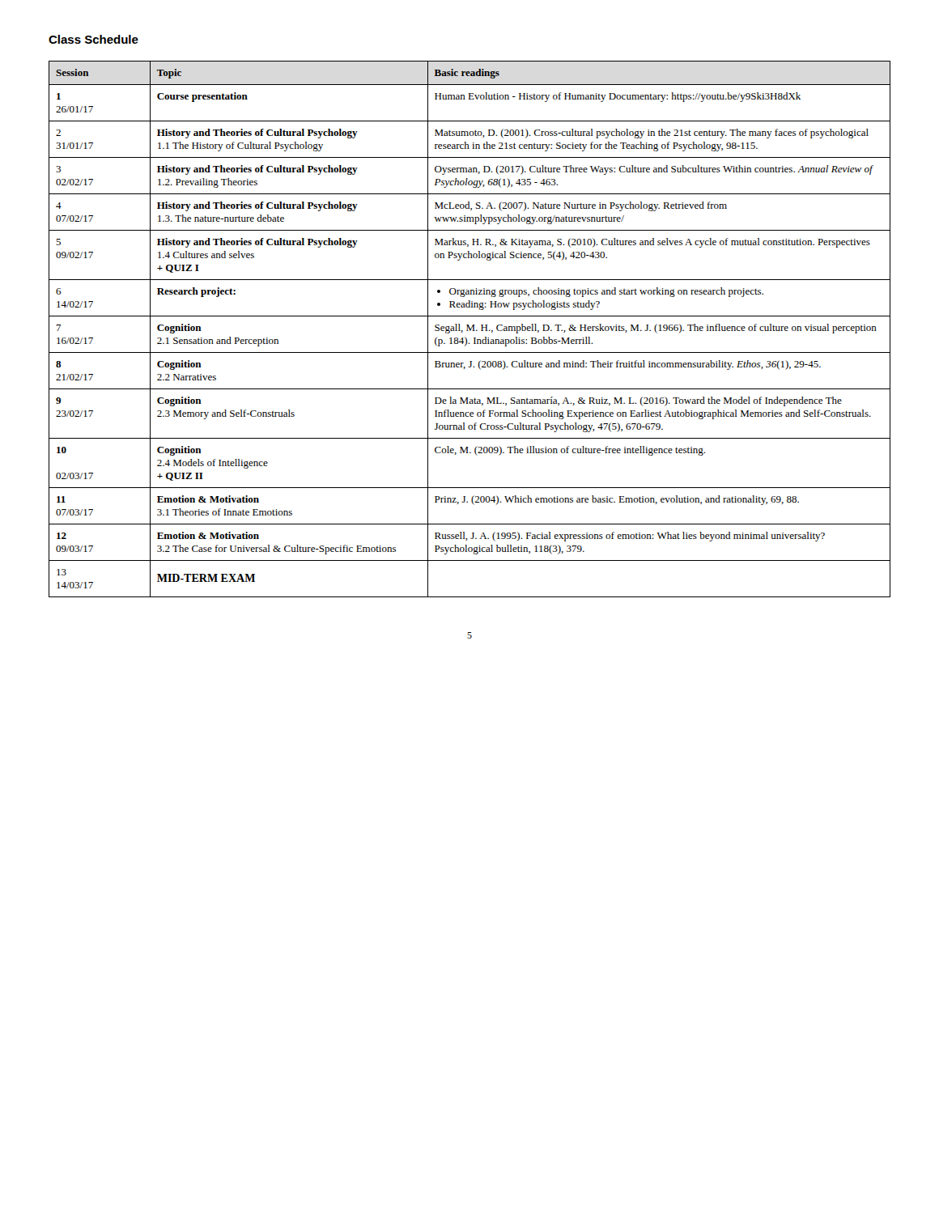Class Schedule
| Session | Topic | Basic readings |
| --- | --- | --- |
| 1 26/01/17 | Course presentation | Human Evolution - History of Humanity Documentary: https://youtu.be/y9Ski3H8dXk |
| 2 31/01/17 | History and Theories of Cultural Psychology 1.1 The History of Cultural Psychology | Matsumoto, D. (2001). Cross-cultural psychology in the 21st century. The many faces of psychological research in the 21st century: Society for the Teaching of Psychology, 98-115. |
| 3 02/02/17 | History and Theories of Cultural Psychology 1.2. Prevailing Theories | Oyserman, D. (2017). Culture Three Ways: Culture and Subcultures Within countries. Annual Review of Psychology, 68 (1), 435 - 463. |
| 4 07/02/17 | History and Theories of Cultural Psychology 1.3. The nature-nurture debate | McLeod, S. A. (2007). Nature Nurture in Psychology. Retrieved from www.simplypsychology.org/naturevsnurture/ |
| 5 09/02/17 | History and Theories of Cultural Psychology 1.4 Cultures and selves + QUIZ I | Markus, H. R., & Kitayama, S. (2010). Cultures and selves A cycle of mutual constitution. Perspectives on Psychological Science, 5(4), 420-430. |
| 6 14/02/17 | Research project: | Organizing groups, choosing topics and start working on research projects. Reading: How psychologists study? |
| 7 16/02/17 | Cognition 2.1 Sensation and Perception | Segall, M. H., Campbell, D. T., & Herskovits, M. J. (1966). The influence of culture on visual perception (p. 184). Indianapolis: Bobbs-Merrill. |
| 8 21/02/17 | Cognition 2.2 Narratives | Bruner, J. (2008). Culture and mind: Their fruitful incommensurability. Ethos, 36 (1), 29-45. |
| 9 23/02/17 | Cognition 2.3 Memory and Self-Construals | De la Mata, ML., Santamaría, A., & Ruiz, M. L. (2016). Toward the Model of Independence The Influence of Formal Schooling Experience on Earliest Autobiographical Memories and Self-Construals. Journal of Cross-Cultural Psychology, 47(5), 670-679. |
| 10 02/03/17 | Cognition 2.4 Models of Intelligence + QUIZ II | Cole, M. (2009). The illusion of culture-free intelligence testing. |
| 11 07/03/17 | Emotion & Motivation 3.1 Theories of Innate Emotions | Prinz, J. (2004). Which emotions are basic. Emotion, evolution, and rationality, 69, 88. |
| 12 09/03/17 | Emotion & Motivation 3.2 The Case for Universal & Culture-Specific Emotions | Russell, J. A. (1995). Facial expressions of emotion: What lies beyond minimal universality? Psychological bulletin, 118(3), 379. |
| 13 14/03/17 | MID-TERM EXAM | |
5